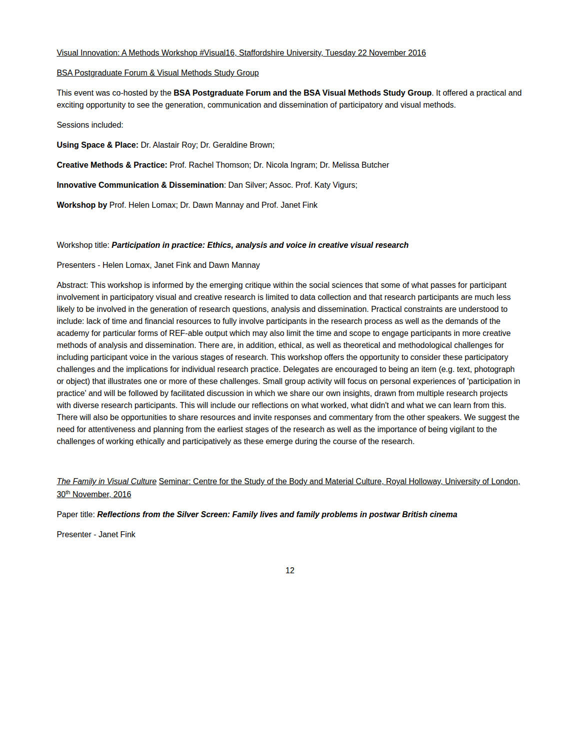Visual Innovation: A Methods Workshop #Visual16, Staffordshire University, Tuesday 22 November 2016
BSA Postgraduate Forum & Visual Methods Study Group
This event was co-hosted by the BSA Postgraduate Forum and the BSA Visual Methods Study Group. It offered a practical and exciting opportunity to see the generation, communication and dissemination of participatory and visual methods.
Sessions included:
Using Space & Place: Dr. Alastair Roy; Dr. Geraldine Brown;
Creative Methods & Practice: Prof. Rachel Thomson; Dr. Nicola Ingram; Dr. Melissa Butcher
Innovative Communication & Dissemination: Dan Silver; Assoc. Prof. Katy Vigurs;
Workshop by Prof. Helen Lomax; Dr. Dawn Mannay and Prof. Janet Fink
Workshop title: Participation in practice: Ethics, analysis and voice in creative visual research
Presenters - Helen Lomax, Janet Fink and Dawn Mannay
Abstract: This workshop is informed by the emerging critique within the social sciences that some of what passes for participant involvement in participatory visual and creative research is limited to data collection and that research participants are much less likely to be involved in the generation of research questions, analysis and dissemination. Practical constraints are understood to include: lack of time and financial resources to fully involve participants in the research process as well as the demands of the academy for particular forms of REF-able output which may also limit the time and scope to engage participants in more creative methods of analysis and dissemination. There are, in addition, ethical, as well as theoretical and methodological challenges for including participant voice in the various stages of research. This workshop offers the opportunity to consider these participatory challenges and the implications for individual research practice. Delegates are encouraged to being an item (e.g. text, photograph or object) that illustrates one or more of these challenges. Small group activity will focus on personal experiences of 'participation in practice' and will be followed by facilitated discussion in which we share our own insights, drawn from multiple research projects with diverse research participants. This will include our reflections on what worked, what didn't and what we can learn from this. There will also be opportunities to share resources and invite responses and commentary from the other speakers. We suggest the need for attentiveness and planning from the earliest stages of the research as well as the importance of being vigilant to the challenges of working ethically and participatively as these emerge during the course of the research.
The Family in Visual Culture Seminar: Centre for the Study of the Body and Material Culture, Royal Holloway, University of London, 30th November, 2016
Paper title: Reflections from the Silver Screen: Family lives and family problems in postwar British cinema
Presenter - Janet Fink
12